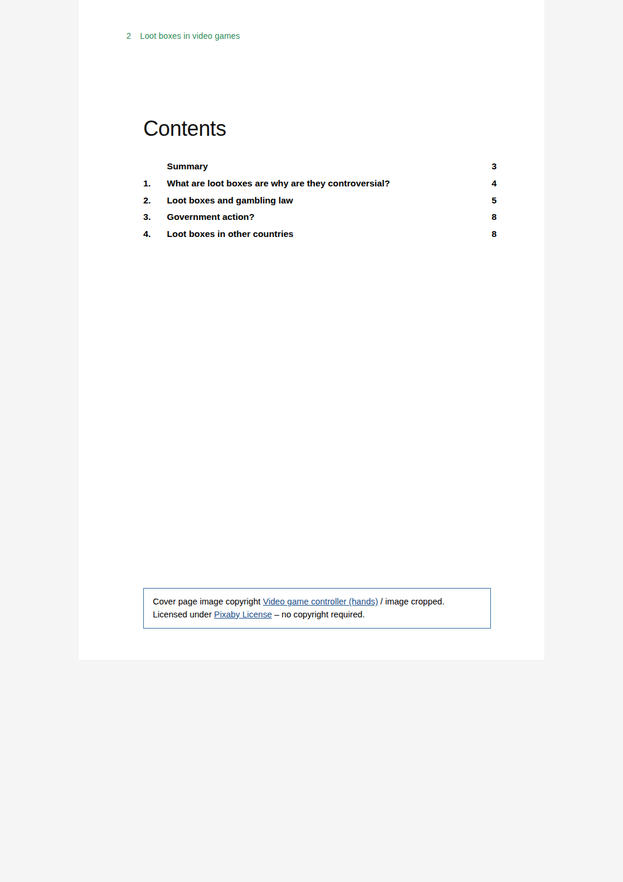2 Loot boxes in video games
Contents
| | Summary | 3 |
| 1. | What are loot boxes are why are they controversial? | 4 |
| 2. | Loot boxes and gambling law | 5 |
| 3. | Government action? | 8 |
| 4. | Loot boxes in other countries | 8 |
Cover page image copyright Video game controller (hands) / image cropped. Licensed under Pixaby License – no copyright required.